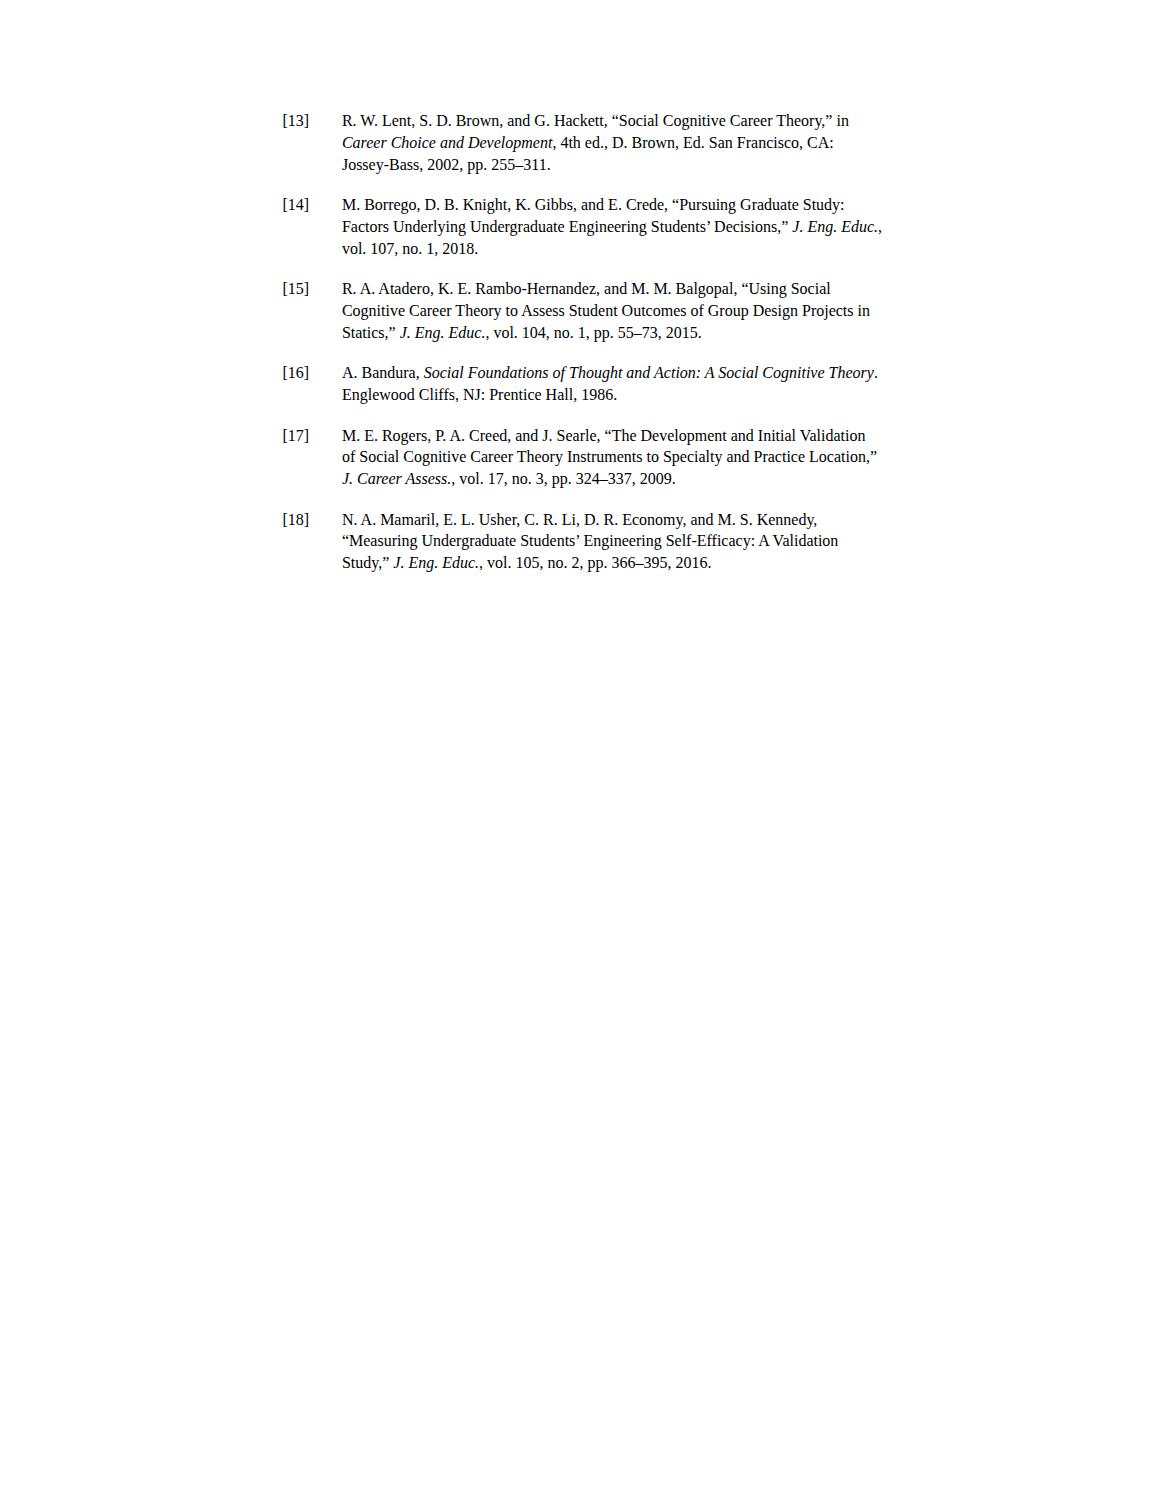[13] R. W. Lent, S. D. Brown, and G. Hackett, “Social Cognitive Career Theory,” in Career Choice and Development, 4th ed., D. Brown, Ed. San Francisco, CA: Jossey-Bass, 2002, pp. 255–311.
[14] M. Borrego, D. B. Knight, K. Gibbs, and E. Crede, “Pursuing Graduate Study: Factors Underlying Undergraduate Engineering Students’ Decisions,” J. Eng. Educ., vol. 107, no. 1, 2018.
[15] R. A. Atadero, K. E. Rambo-Hernandez, and M. M. Balgopal, “Using Social Cognitive Career Theory to Assess Student Outcomes of Group Design Projects in Statics,” J. Eng. Educ., vol. 104, no. 1, pp. 55–73, 2015.
[16] A. Bandura, Social Foundations of Thought and Action: A Social Cognitive Theory. Englewood Cliffs, NJ: Prentice Hall, 1986.
[17] M. E. Rogers, P. A. Creed, and J. Searle, “The Development and Initial Validation of Social Cognitive Career Theory Instruments to Specialty and Practice Location,” J. Career Assess., vol. 17, no. 3, pp. 324–337, 2009.
[18] N. A. Mamaril, E. L. Usher, C. R. Li, D. R. Economy, and M. S. Kennedy, “Measuring Undergraduate Students’ Engineering Self-Efficacy: A Validation Study,” J. Eng. Educ., vol. 105, no. 2, pp. 366–395, 2016.